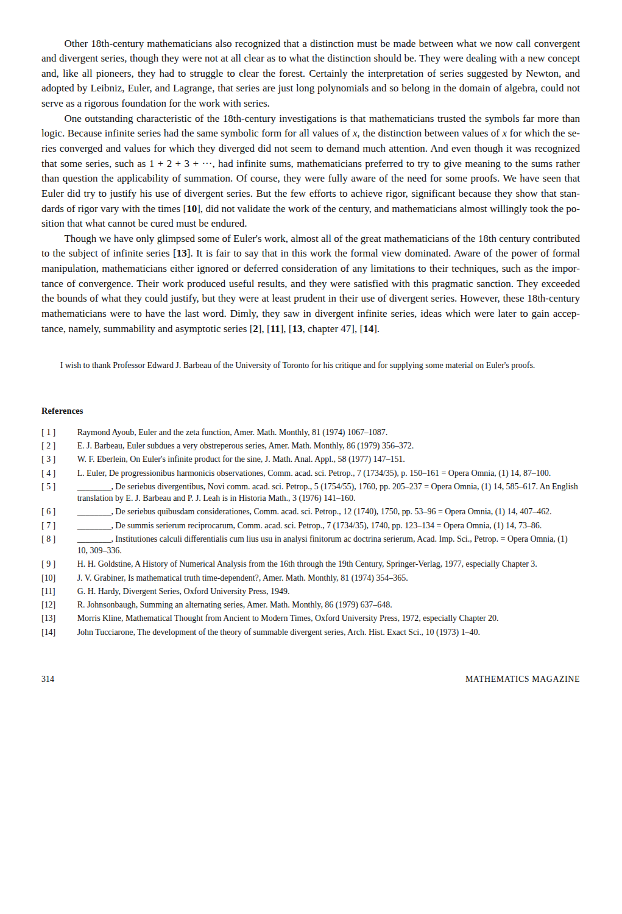Other 18th-century mathematicians also recognized that a distinction must be made between what we now call convergent and divergent series, though they were not at all clear as to what the distinction should be. They were dealing with a new concept and, like all pioneers, they had to struggle to clear the forest. Certainly the interpretation of series suggested by Newton, and adopted by Leibniz, Euler, and Lagrange, that series are just long polynomials and so belong in the domain of algebra, could not serve as a rigorous foundation for the work with series.
One outstanding characteristic of the 18th-century investigations is that mathematicians trusted the symbols far more than logic. Because infinite series had the same symbolic form for all values of x, the distinction between values of x for which the series converged and values for which they diverged did not seem to demand much attention. And even though it was recognized that some series, such as 1 + 2 + 3 + ···, had infinite sums, mathematicians preferred to try to give meaning to the sums rather than question the applicability of summation. Of course, they were fully aware of the need for some proofs. We have seen that Euler did try to justify his use of divergent series. But the few efforts to achieve rigor, significant because they show that standards of rigor vary with the times [10], did not validate the work of the century, and mathematicians almost willingly took the position that what cannot be cured must be endured.
Though we have only glimpsed some of Euler's work, almost all of the great mathematicians of the 18th century contributed to the subject of infinite series [13]. It is fair to say that in this work the formal view dominated. Aware of the power of formal manipulation, mathematicians either ignored or deferred consideration of any limitations to their techniques, such as the importance of convergence. Their work produced useful results, and they were satisfied with this pragmatic sanction. They exceeded the bounds of what they could justify, but they were at least prudent in their use of divergent series. However, these 18th-century mathematicians were to have the last word. Dimly, they saw in divergent infinite series, ideas which were later to gain acceptance, namely, summability and asymptotic series [2], [11], [13, chapter 47], [14].
I wish to thank Professor Edward J. Barbeau of the University of Toronto for his critique and for supplying some material on Euler's proofs.
References
[ 1 ] Raymond Ayoub, Euler and the zeta function, Amer. Math. Monthly, 81 (1974) 1067–1087.
[ 2 ] E. J. Barbeau, Euler subdues a very obstreperous series, Amer. Math. Monthly, 86 (1979) 356–372.
[ 3 ] W. F. Eberlein, On Euler's infinite product for the sine, J. Math. Anal. Appl., 58 (1977) 147–151.
[ 4 ] L. Euler, De progressionibus harmonicis observationes, Comm. acad. sci. Petrop., 7 (1734/35), p. 150–161 = Opera Omnia, (1) 14, 87–100.
[ 5 ]________, De seriebus divergentibus, Novi comm. acad. sci. Petrop., 5 (1754/55), 1760, pp. 205–237 = Opera Omnia, (1) 14, 585–617. An English translation by E. J. Barbeau and P. J. Leah is in Historia Math., 3 (1976) 141–160.
[ 6 ]________, De seriebus quibusdam considerationes, Comm. acad. sci. Petrop., 12 (1740), 1750, pp. 53–96 = Opera Omnia, (1) 14, 407–462.
[ 7 ]________, De summis serierum reciprocarum, Comm. acad. sci. Petrop., 7 (1734/35), 1740, pp. 123–134 = Opera Omnia, (1) 14, 73–86.
[ 8 ]________, Institutiones calculi differentialis cum lius usu in analysi finitorum ac doctrina serierum, Acad. Imp. Sci., Petrop. = Opera Omnia, (1) 10, 309–336.
[ 9 ] H. H. Goldstine, A History of Numerical Analysis from the 16th through the 19th Century, Springer-Verlag, 1977, especially Chapter 3.
[10] J. V. Grabiner, Is mathematical truth time-dependent?, Amer. Math. Monthly, 81 (1974) 354–365.
[11] G. H. Hardy, Divergent Series, Oxford University Press, 1949.
[12] R. Johnsonbaugh, Summing an alternating series, Amer. Math. Monthly, 86 (1979) 637–648.
[13] Morris Kline, Mathematical Thought from Ancient to Modern Times, Oxford University Press, 1972, especially Chapter 20.
[14] John Tucciarone, The development of the theory of summable divergent series, Arch. Hist. Exact Sci., 10 (1973) 1–40.
314 MATHEMATICS MAGAZINE